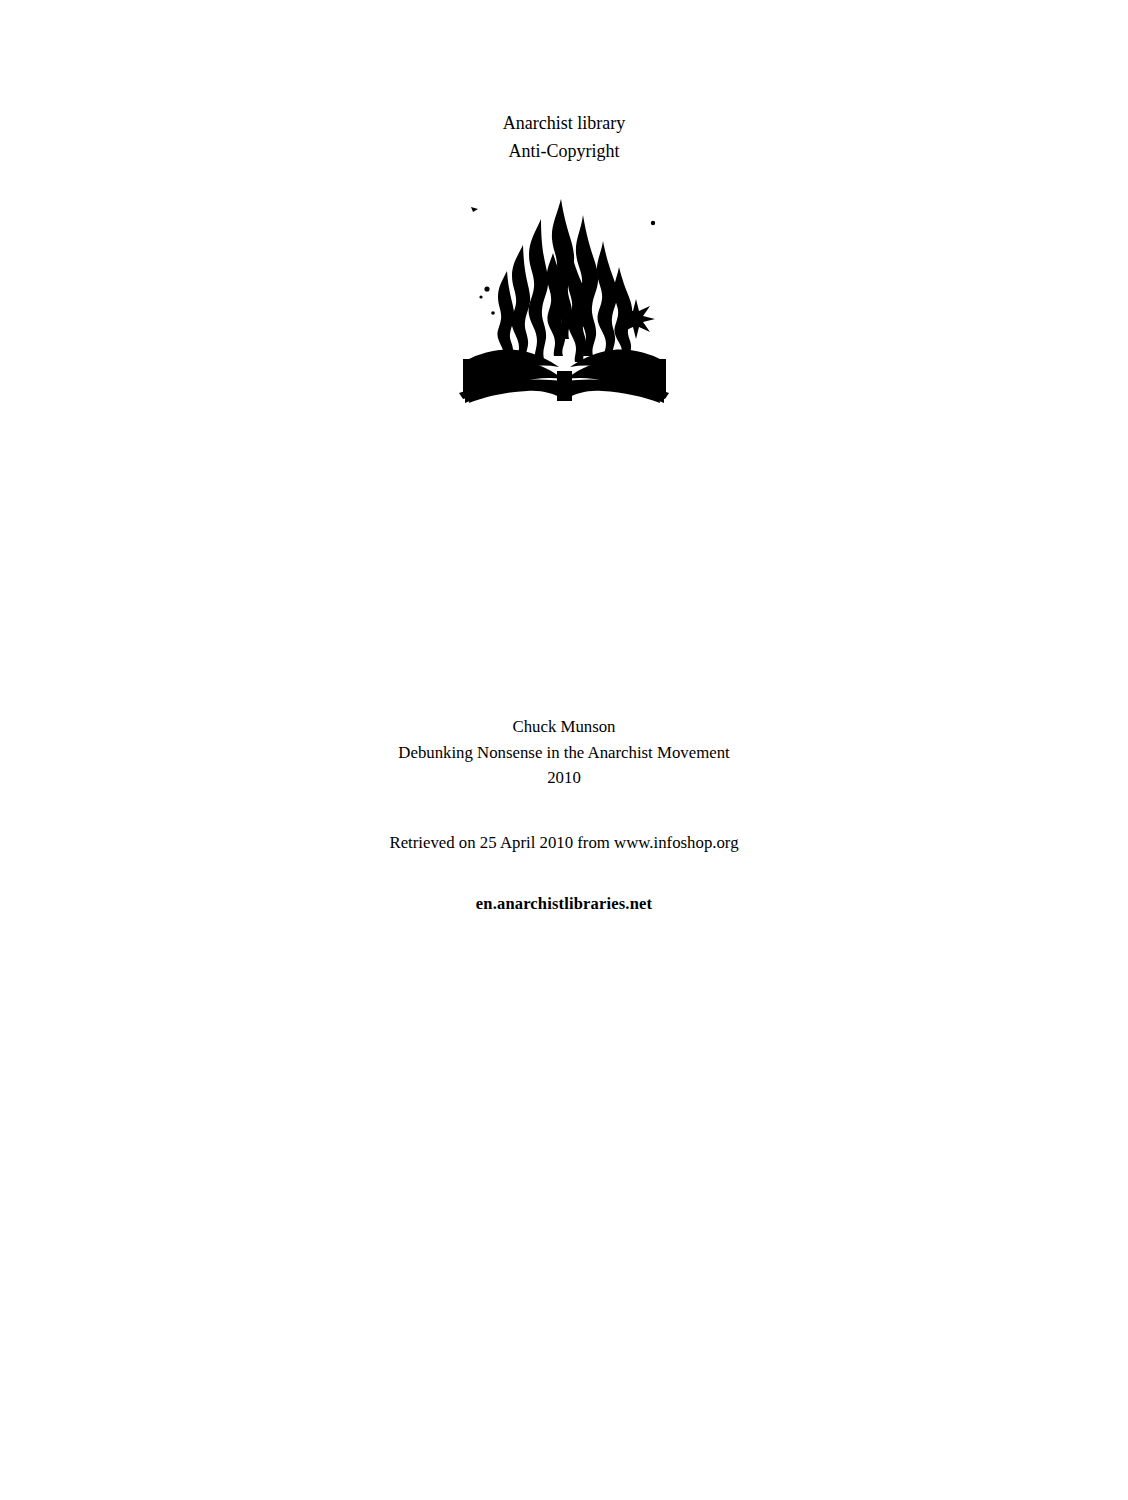Anarchist library
Anti-Copyright
Burning book
Chuck Munson
Debunking Nonsense in the Anarchist Movement
2010
Retrieved on 25 April 2010 from www.infoshop.org
en.anarchistlibraries.net